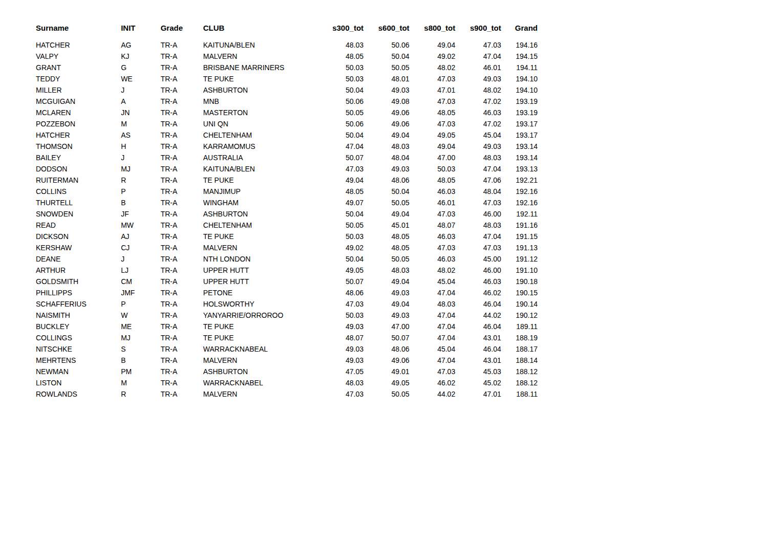| Surname | INIT | Grade | CLUB | s300_tot | s600_tot | s800_tot | s900_tot | Grand |
| --- | --- | --- | --- | --- | --- | --- | --- | --- |
| HATCHER | AG | TR-A | KAITUNA/BLEN | 48.03 | 50.06 | 49.04 | 47.03 | 194.16 |
| VALPY | KJ | TR-A | MALVERN | 48.05 | 50.04 | 49.02 | 47.04 | 194.15 |
| GRANT | G | TR-A | BRISBANE MARRINERS | 50.03 | 50.05 | 48.02 | 46.01 | 194.11 |
| TEDDY | WE | TR-A | TE PUKE | 50.03 | 48.01 | 47.03 | 49.03 | 194.10 |
| MILLER | J | TR-A | ASHBURTON | 50.04 | 49.03 | 47.01 | 48.02 | 194.10 |
| MCGUIGAN | A | TR-A | MNB | 50.06 | 49.08 | 47.03 | 47.02 | 193.19 |
| MCLAREN | JN | TR-A | MASTERTON | 50.05 | 49.06 | 48.05 | 46.03 | 193.19 |
| POZZEBON | M | TR-A | UNI QN | 50.06 | 49.06 | 47.03 | 47.02 | 193.17 |
| HATCHER | AS | TR-A | CHELTENHAM | 50.04 | 49.04 | 49.05 | 45.04 | 193.17 |
| THOMSON | H | TR-A | KARRAMOMUS | 47.04 | 48.03 | 49.04 | 49.03 | 193.14 |
| BAILEY | J | TR-A | AUSTRALIA | 50.07 | 48.04 | 47.00 | 48.03 | 193.14 |
| DODSON | MJ | TR-A | KAITUNA/BLEN | 47.03 | 49.03 | 50.03 | 47.04 | 193.13 |
| RUITERMAN | R | TR-A | TE PUKE | 49.04 | 48.06 | 48.05 | 47.06 | 192.21 |
| COLLINS | P | TR-A | MANJIMUP | 48.05 | 50.04 | 46.03 | 48.04 | 192.16 |
| THURTELL | B | TR-A | WINGHAM | 49.07 | 50.05 | 46.01 | 47.03 | 192.16 |
| SNOWDEN | JF | TR-A | ASHBURTON | 50.04 | 49.04 | 47.03 | 46.00 | 192.11 |
| READ | MW | TR-A | CHELTENHAM | 50.05 | 45.01 | 48.07 | 48.03 | 191.16 |
| DICKSON | AJ | TR-A | TE PUKE | 50.03 | 48.05 | 46.03 | 47.04 | 191.15 |
| KERSHAW | CJ | TR-A | MALVERN | 49.02 | 48.05 | 47.03 | 47.03 | 191.13 |
| DEANE | J | TR-A | NTH LONDON | 50.04 | 50.05 | 46.03 | 45.00 | 191.12 |
| ARTHUR | LJ | TR-A | UPPER HUTT | 49.05 | 48.03 | 48.02 | 46.00 | 191.10 |
| GOLDSMITH | CM | TR-A | UPPER HUTT | 50.07 | 49.04 | 45.04 | 46.03 | 190.18 |
| PHILLIPPS | JMF | TR-A | PETONE | 48.06 | 49.03 | 47.04 | 46.02 | 190.15 |
| SCHAFFERIUS | P | TR-A | HOLSWORTHY | 47.03 | 49.04 | 48.03 | 46.04 | 190.14 |
| NAISMITH | W | TR-A | YANYARRIE/ORROROO | 50.03 | 49.03 | 47.04 | 44.02 | 190.12 |
| BUCKLEY | ME | TR-A | TE PUKE | 49.03 | 47.00 | 47.04 | 46.04 | 189.11 |
| COLLINGS | MJ | TR-A | TE PUKE | 48.07 | 50.07 | 47.04 | 43.01 | 188.19 |
| NITSCHKE | S | TR-A | WARRACKNABEAL | 49.03 | 48.06 | 45.04 | 46.04 | 188.17 |
| MEHRTENS | B | TR-A | MALVERN | 49.03 | 49.06 | 47.04 | 43.01 | 188.14 |
| NEWMAN | PM | TR-A | ASHBURTON | 47.05 | 49.01 | 47.03 | 45.03 | 188.12 |
| LISTON | M | TR-A | WARRACKNABEL | 48.03 | 49.05 | 46.02 | 45.02 | 188.12 |
| ROWLANDS | R | TR-A | MALVERN | 47.03 | 50.05 | 44.02 | 47.01 | 188.11 |